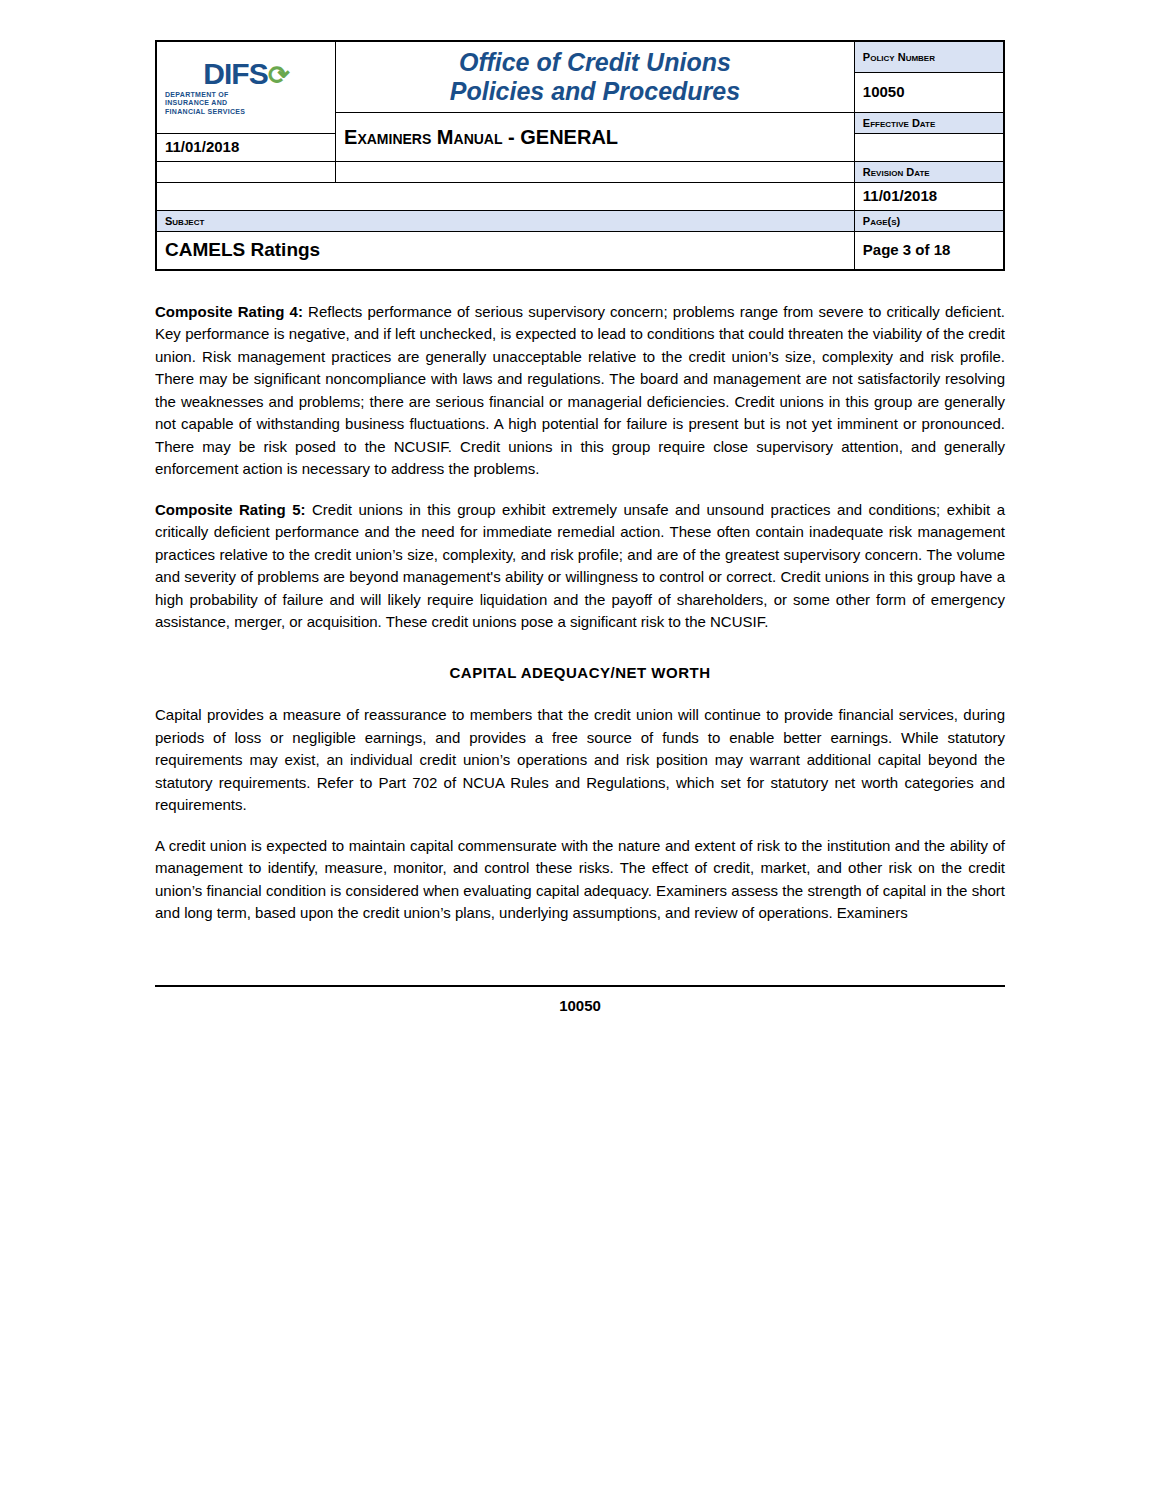| DIFS ⟳ DEPARTMENT OF INSURANCE AND FINANCIAL SERVICES | Office of Credit Unions Policies and Procedures | Policy Number |
| 10050 |
| Examiners Manual - GENERAL | Effective Date |
| 11/01/2018 |
| | | Revision Date |
| | 11/01/2018 |
| Subject | Page(s) |
| CAMELS Ratings | Page 3 of 18 |
Composite Rating 4: Reflects performance of serious supervisory concern; problems range from severe to critically deficient. Key performance is negative, and if left unchecked, is expected to lead to conditions that could threaten the viability of the credit union. Risk management practices are generally unacceptable relative to the credit union’s size, complexity and risk profile. There may be significant noncompliance with laws and regulations. The board and management are not satisfactorily resolving the weaknesses and problems; there are serious financial or managerial deficiencies. Credit unions in this group are generally not capable of withstanding business fluctuations. A high potential for failure is present but is not yet imminent or pronounced. There may be risk posed to the NCUSIF. Credit unions in this group require close supervisory attention, and generally enforcement action is necessary to address the problems.
Composite Rating 5: Credit unions in this group exhibit extremely unsafe and unsound practices and conditions; exhibit a critically deficient performance and the need for immediate remedial action. These often contain inadequate risk management practices relative to the credit union’s size, complexity, and risk profile; and are of the greatest supervisory concern. The volume and severity of problems are beyond management's ability or willingness to control or correct. Credit unions in this group have a high probability of failure and will likely require liquidation and the payoff of shareholders, or some other form of emergency assistance, merger, or acquisition. These credit unions pose a significant risk to the NCUSIF.
CAPITAL ADEQUACY/NET WORTH
Capital provides a measure of reassurance to members that the credit union will continue to provide financial services, during periods of loss or negligible earnings, and provides a free source of funds to enable better earnings. While statutory requirements may exist, an individual credit union’s operations and risk position may warrant additional capital beyond the statutory requirements. Refer to Part 702 of NCUA Rules and Regulations, which set for statutory net worth categories and requirements.
A credit union is expected to maintain capital commensurate with the nature and extent of risk to the institution and the ability of management to identify, measure, monitor, and control these risks. The effect of credit, market, and other risk on the credit union’s financial condition is considered when evaluating capital adequacy. Examiners assess the strength of capital in the short and long term, based upon the credit union’s plans, underlying assumptions, and review of operations. Examiners
10050